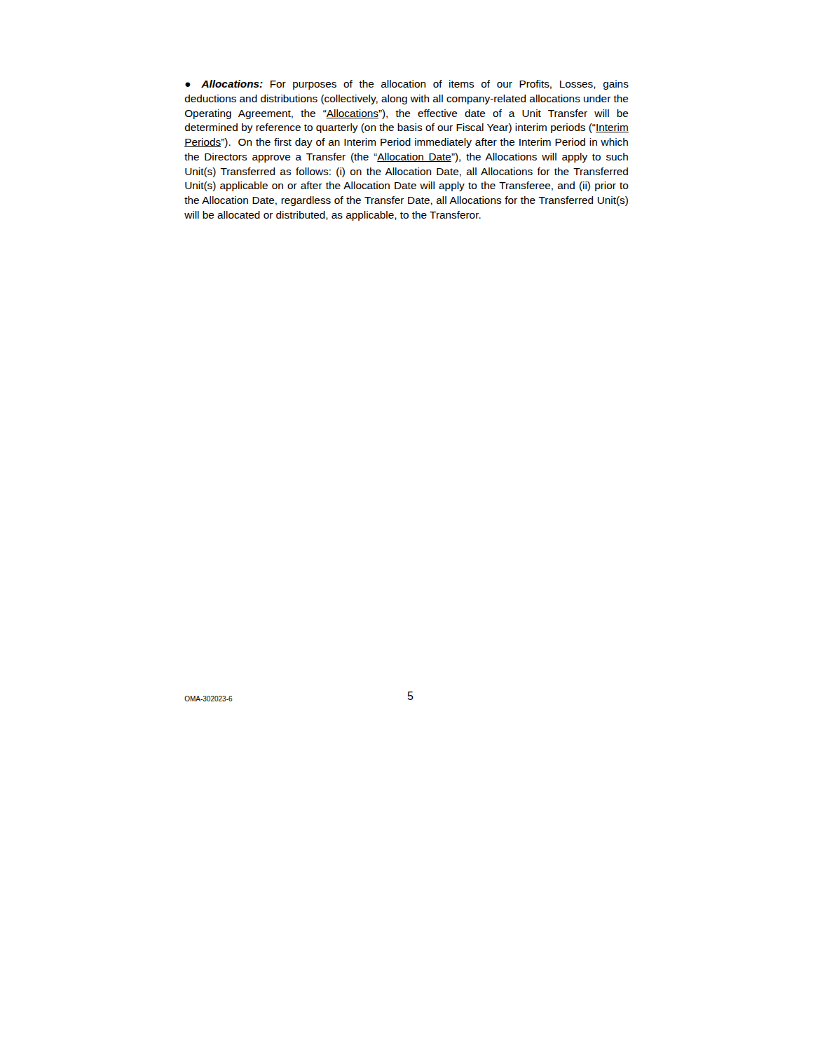● Allocations: For purposes of the allocation of items of our Profits, Losses, gains deductions and distributions (collectively, along with all company-related allocations under the Operating Agreement, the “Allocations”), the effective date of a Unit Transfer will be determined by reference to quarterly (on the basis of our Fiscal Year) interim periods (“Interim Periods”). On the first day of an Interim Period immediately after the Interim Period in which the Directors approve a Transfer (the “Allocation Date”), the Allocations will apply to such Unit(s) Transferred as follows: (i) on the Allocation Date, all Allocations for the Transferred Unit(s) applicable on or after the Allocation Date will apply to the Transferee, and (ii) prior to the Allocation Date, regardless of the Transfer Date, all Allocations for the Transferred Unit(s) will be allocated or distributed, as applicable, to the Transferor.
OMA-302023-6 5